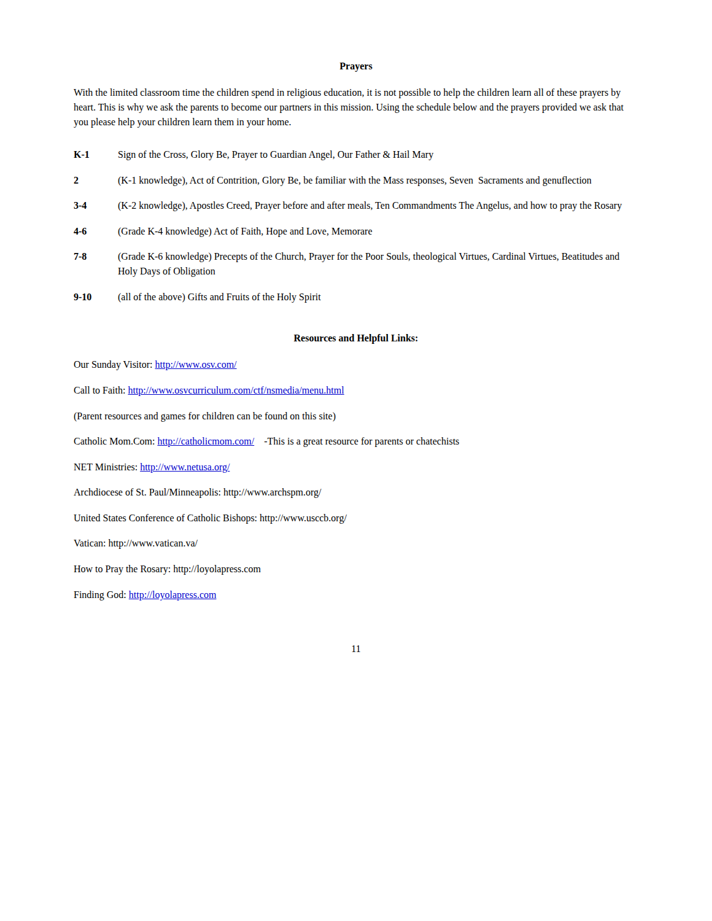Prayers
With the limited classroom time the children spend in religious education, it is not possible to help the children learn all of these prayers by heart. This is why we ask the parents to become our partners in this mission. Using the schedule below and the prayers provided we ask that you please help your children learn them in your home.
| K-1 | Sign of the Cross, Glory Be, Prayer to Guardian Angel, Our Father & Hail Mary |
| 2 | (K-1 knowledge), Act of Contrition, Glory Be, be familiar with the Mass responses, Seven Sacraments and genuflection |
| 3-4 | (K-2 knowledge), Apostles Creed, Prayer before and after meals, Ten Commandments The Angelus, and how to pray the Rosary |
| 4-6 | (Grade K-4 knowledge) Act of Faith, Hope and Love, Memorare |
| 7-8 | (Grade K-6 knowledge) Precepts of the Church, Prayer for the Poor Souls, theological Virtues, Cardinal Virtues, Beatitudes and Holy Days of Obligation |
| 9-10 | (all of the above) Gifts and Fruits of the Holy Spirit |
Resources and Helpful Links:
Our Sunday Visitor: http://www.osv.com/
Call to Faith: http://www.osvcurriculum.com/ctf/nsmedia/menu.html
(Parent resources and games for children can be found on this site)
Catholic Mom.Com: http://catholicmom.com/ -This is a great resource for parents or chatechists
NET Ministries: http://www.netusa.org/
Archdiocese of St. Paul/Minneapolis: http://www.archspm.org/
United States Conference of Catholic Bishops: http://www.usccb.org/
Vatican: http://www.vatican.va/
How to Pray the Rosary: http://loyolapress.com
Finding God: http://loyolapress.com
11